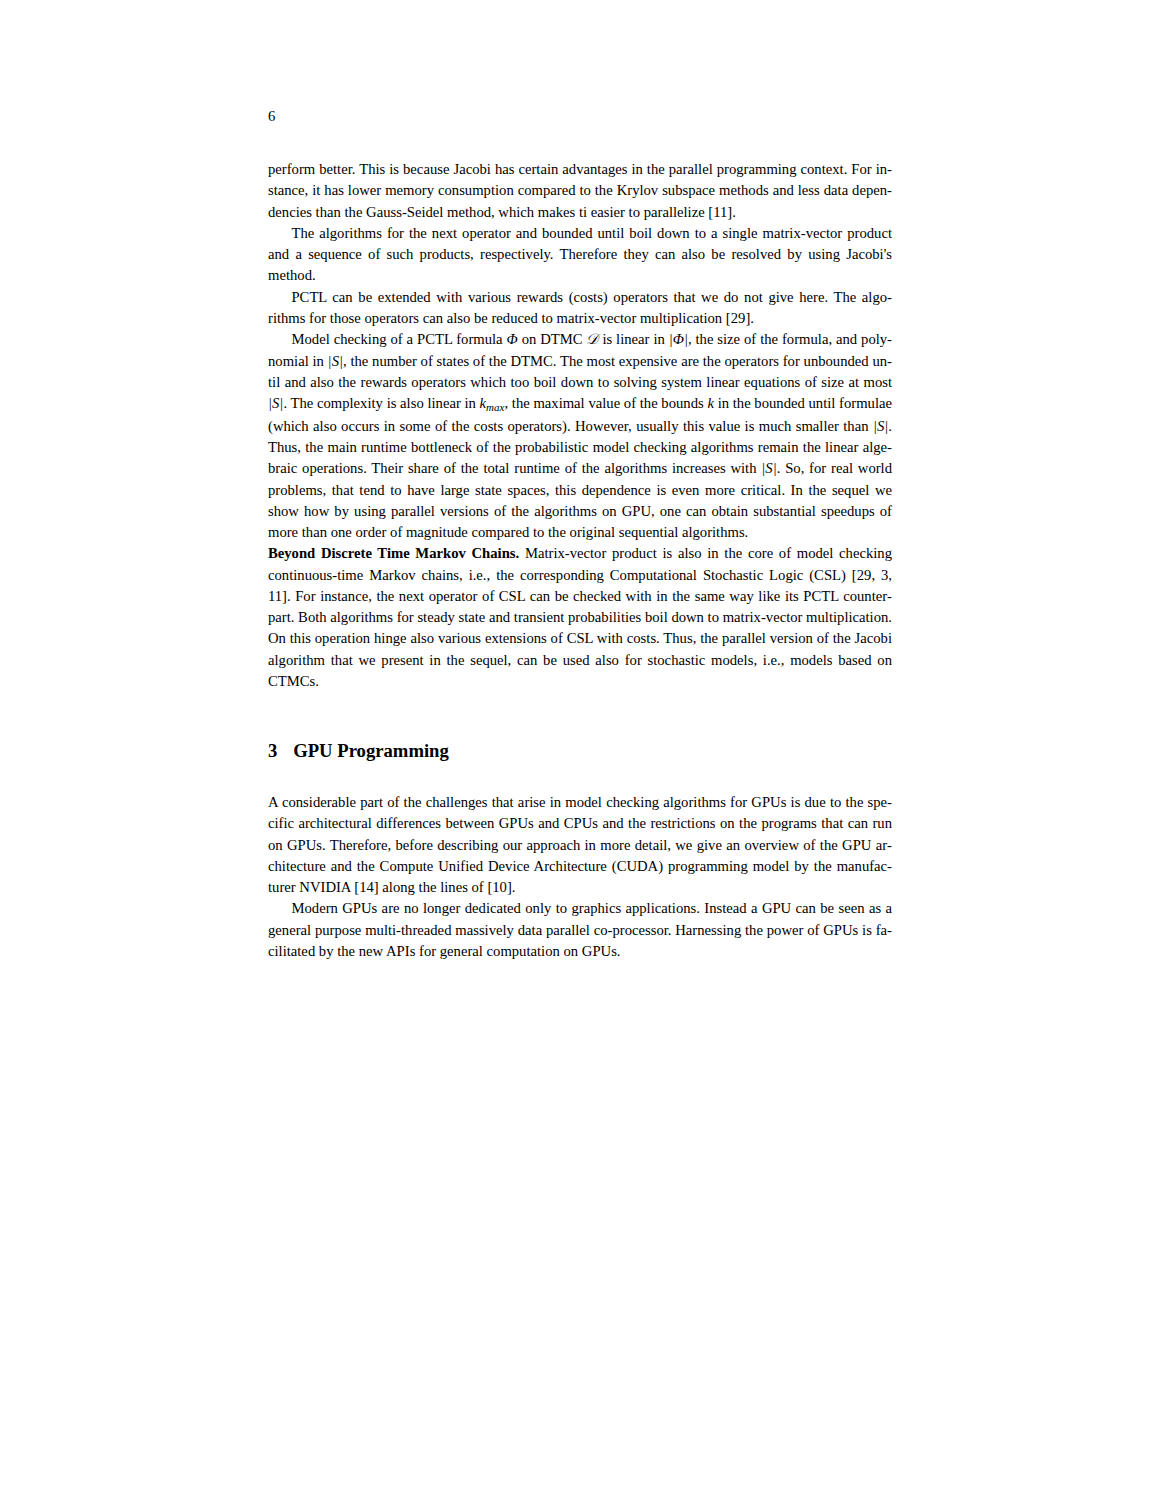6
perform better. This is because Jacobi has certain advantages in the parallel programming context. For instance, it has lower memory consumption compared to the Krylov subspace methods and less data dependencies than the Gauss-Seidel method, which makes ti easier to parallelize [11].
The algorithms for the next operator and bounded until boil down to a single matrix-vector product and a sequence of such products, respectively. Therefore they can also be resolved by using Jacobi's method.
PCTL can be extended with various rewards (costs) operators that we do not give here. The algorithms for those operators can also be reduced to matrix-vector multiplication [29].
Model checking of a PCTL formula Φ on DTMC 𝒟 is linear in |Φ|, the size of the formula, and polynomial in |S|, the number of states of the DTMC. The most expensive are the operators for unbounded until and also the rewards operators which too boil down to solving system linear equations of size at most |S|. The complexity is also linear in kmax, the maximal value of the bounds k in the bounded until formulae (which also occurs in some of the costs operators). However, usually this value is much smaller than |S|. Thus, the main runtime bottleneck of the probabilistic model checking algorithms remain the linear algebraic operations. Their share of the total runtime of the algorithms increases with |S|. So, for real world problems, that tend to have large state spaces, this dependence is even more critical. In the sequel we show how by using parallel versions of the algorithms on GPU, one can obtain substantial speedups of more than one order of magnitude compared to the original sequential algorithms.
Beyond Discrete Time Markov Chains. Matrix-vector product is also in the core of model checking continuous-time Markov chains, i.e., the corresponding Computational Stochastic Logic (CSL) [29, 3, 11]. For instance, the next operator of CSL can be checked with in the same way like its PCTL counterpart. Both algorithms for steady state and transient probabilities boil down to matrix-vector multiplication. On this operation hinge also various extensions of CSL with costs. Thus, the parallel version of the Jacobi algorithm that we present in the sequel, can be used also for stochastic models, i.e., models based on CTMCs.
3 GPU Programming
A considerable part of the challenges that arise in model checking algorithms for GPUs is due to the specific architectural differences between GPUs and CPUs and the restrictions on the programs that can run on GPUs. Therefore, before describing our approach in more detail, we give an overview of the GPU architecture and the Compute Unified Device Architecture (CUDA) programming model by the manufacturer NVIDIA [14] along the lines of [10].
Modern GPUs are no longer dedicated only to graphics applications. Instead a GPU can be seen as a general purpose multi-threaded massively data parallel co-processor. Harnessing the power of GPUs is facilitated by the new APIs for general computation on GPUs.